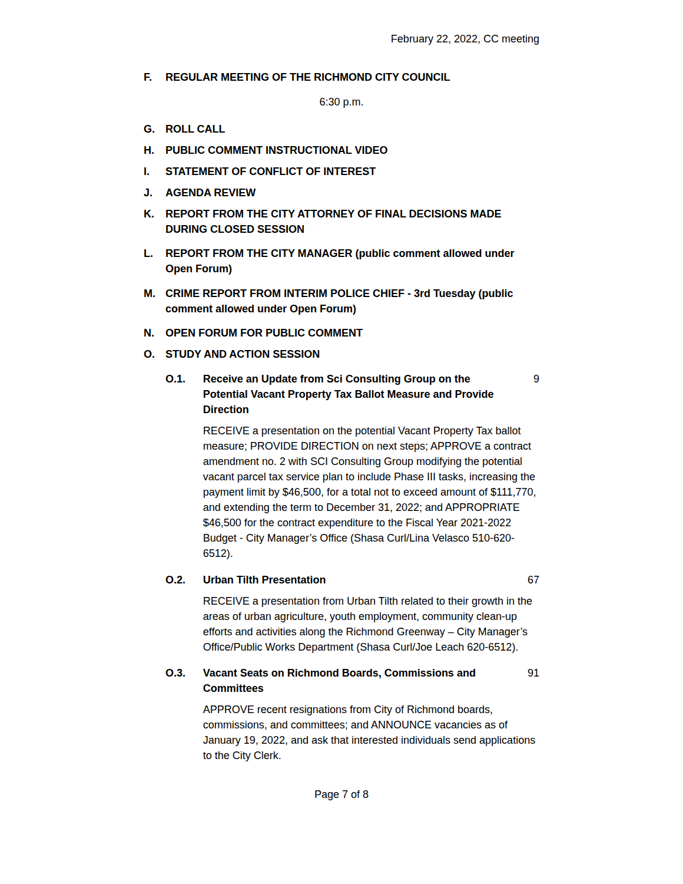February 22, 2022, CC meeting
F.
REGULAR MEETING OF THE RICHMOND CITY COUNCIL
6:30 p.m.
G.
ROLL CALL
H.
PUBLIC COMMENT INSTRUCTIONAL VIDEO
I.
STATEMENT OF CONFLICT OF INTEREST
J.
AGENDA REVIEW
K.
REPORT FROM THE CITY ATTORNEY OF FINAL DECISIONS MADE DURING CLOSED SESSION
L.
REPORT FROM THE CITY MANAGER (public comment allowed under Open Forum)
M.
CRIME REPORT FROM INTERIM POLICE CHIEF - 3rd Tuesday (public comment allowed under Open Forum)
N.
OPEN FORUM FOR PUBLIC COMMENT
O.
STUDY AND ACTION SESSION
O.1.
Receive an Update from Sci Consulting Group on the Potential Vacant Property Tax Ballot Measure and Provide Direction
9
RECEIVE a presentation on the potential Vacant Property Tax ballot measure; PROVIDE DIRECTION on next steps; APPROVE a contract amendment no. 2 with SCI Consulting Group modifying the potential vacant parcel tax service plan to include Phase III tasks, increasing the payment limit by $46,500, for a total not to exceed amount of $111,770, and extending the term to December 31, 2022; and APPROPRIATE $46,500 for the contract expenditure to the Fiscal Year 2021-2022 Budget - City Manager’s Office (Shasa Curl/Lina Velasco 510-620-6512).
O.2.
Urban Tilth Presentation
67
RECEIVE a presentation from Urban Tilth related to their growth in the areas of urban agriculture, youth employment, community clean-up efforts and activities along the Richmond Greenway – City Manager’s Office/Public Works Department (Shasa Curl/Joe Leach 620-6512).
O.3.
Vacant Seats on Richmond Boards, Commissions and Committees
91
APPROVE recent resignations from City of Richmond boards, commissions, and committees; and ANNOUNCE vacancies as of January 19, 2022, and ask that interested individuals send applications to the City Clerk.
Page 7 of 8